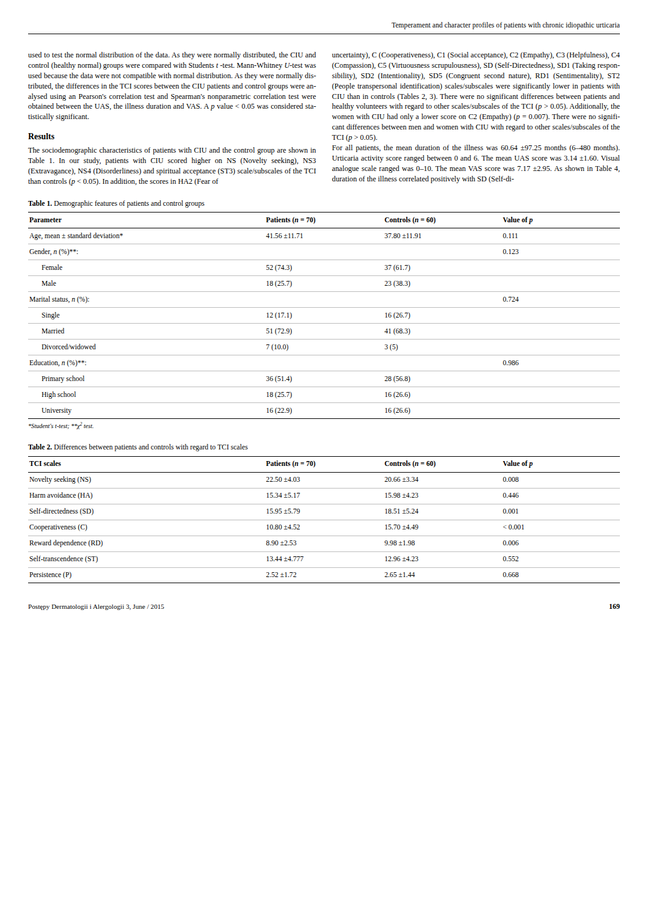Temperament and character profiles of patients with chronic idiopathic urticaria
used to test the normal distribution of the data. As they were normally distributed, the CIU and control (healthy normal) groups were compared with Students t -test. Mann-Whitney U-test was used because the data were not compatible with normal distribution. As they were normally distributed, the differences in the TCI scores between the CIU patients and control groups were analysed using an Pearson's correlation test and Spearman's nonparametric correlation test were obtained between the UAS, the illness duration and VAS. A p value < 0.05 was considered statistically significant.
Results
The sociodemographic characteristics of patients with CIU and the control group are shown in Table 1. In our study, patients with CIU scored higher on NS (Novelty seeking), NS3 (Extravagance), NS4 (Disorderliness) and spiritual acceptance (ST3) scale/subscales of the TCI than controls (p < 0.05). In addition, the scores in HA2 (Fear of
uncertainty), C (Cooperativeness), C1 (Social acceptance), C2 (Empathy), C3 (Helpfulness), C4 (Compassion), C5 (Virtuousness scrupulousness), SD (Self-Directedness), SD1 (Taking responsibility), SD2 (Intentionality), SD5 (Congruent second nature), RD1 (Sentimentality), ST2 (People transpersonal identification) scales/subscales were significantly lower in patients with CIU than in controls (Tables 2, 3). There were no significant differences between patients and healthy volunteers with regard to other scales/subscales of the TCI (p > 0.05). Additionally, the women with CIU had only a lower score on C2 (Empathy) (p = 0.007). There were no significant differences between men and women with CIU with regard to other scales/subscales of the TCI (p > 0.05).
For all patients, the mean duration of the illness was 60.64 ±97.25 months (6–480 months). Urticaria activity score ranged between 0 and 6. The mean UAS score was 3.14 ±1.60. Visual analogue scale ranged was 0–10. The mean VAS score was 7.17 ±2.95. As shown in Table 4, duration of the illness correlated positively with SD (Self-di-
Table 1. Demographic features of patients and control groups
| Parameter | Patients ( n = 70) | Controls ( n = 60) | Value of p |
| --- | --- | --- | --- |
| Age, mean ± standard deviation* | 41.56 ±11.71 | 37.80 ±11.91 | 0.111 |
| Gender, n (%)**: | | | 0.123 |
| Female | 52 (74.3) | 37 (61.7) | |
| Male | 18 (25.7) | 23 (38.3) | |
| Marital status, n (%): | | | 0.724 |
| Single | 12 (17.1) | 16 (26.7) | |
| Married | 51 (72.9) | 41 (68.3) | |
| Divorced/widowed | 7 (10.0) | 3 (5) | |
| Education, n (%)**: | | | 0.986 |
| Primary school | 36 (51.4) | 28 (56.8) | |
| High school | 18 (25.7) | 16 (26.6) | |
| University | 16 (22.9) | 16 (26.6) | |
*Student's t-test; **χ2 test.
Table 2. Differences between patients and controls with regard to TCI scales
| TCI scales | Patients ( n = 70) | Controls ( n = 60) | Value of p |
| --- | --- | --- | --- |
| Novelty seeking (NS) | 22.50 ±4.03 | 20.66 ±3.34 | 0.008 |
| Harm avoidance (HA) | 15.34 ±5.17 | 15.98 ±4.23 | 0.446 |
| Self-directedness (SD) | 15.95 ±5.79 | 18.51 ±5.24 | 0.001 |
| Cooperativeness (C) | 10.80 ±4.52 | 15.70 ±4.49 | < 0.001 |
| Reward dependence (RD) | 8.90 ±2.53 | 9.98 ±1.98 | 0.006 |
| Self-transcendence (ST) | 13.44 ±4.777 | 12.96 ±4.23 | 0.552 |
| Persistence (P) | 2.52 ±1.72 | 2.65 ±1.44 | 0.668 |
Postępy Dermatologii i Alergologii 3, June / 2015 169